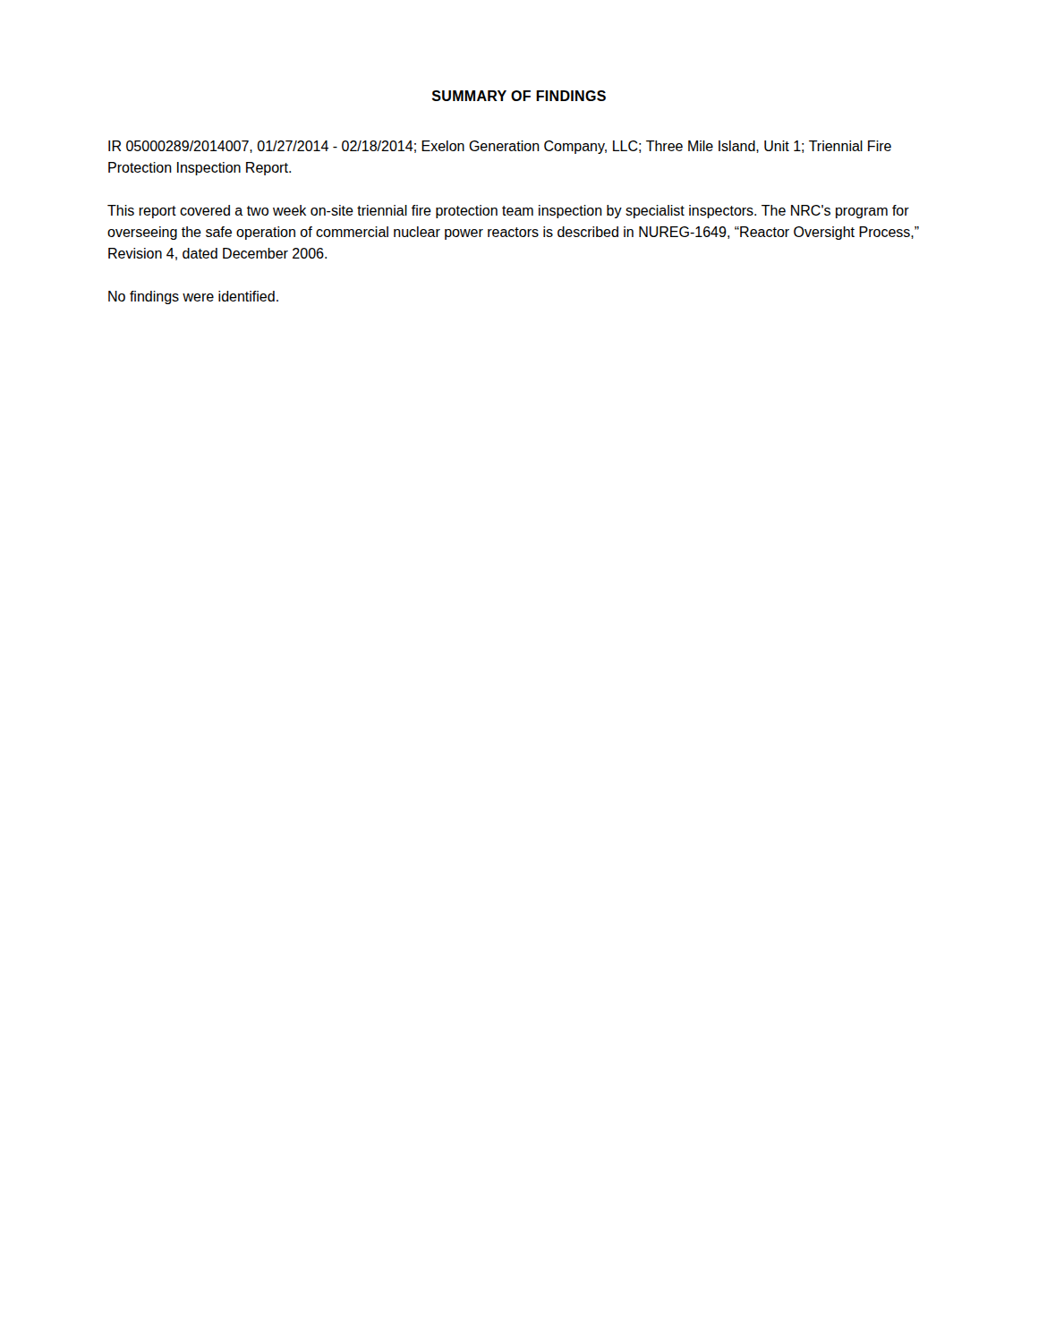SUMMARY OF FINDINGS
IR 05000289/2014007, 01/27/2014 - 02/18/2014; Exelon Generation Company, LLC; Three Mile Island, Unit 1; Triennial Fire Protection Inspection Report.
This report covered a two week on-site triennial fire protection team inspection by specialist inspectors. The NRC's program for overseeing the safe operation of commercial nuclear power reactors is described in NUREG-1649, “Reactor Oversight Process,” Revision 4, dated December 2006.
No findings were identified.